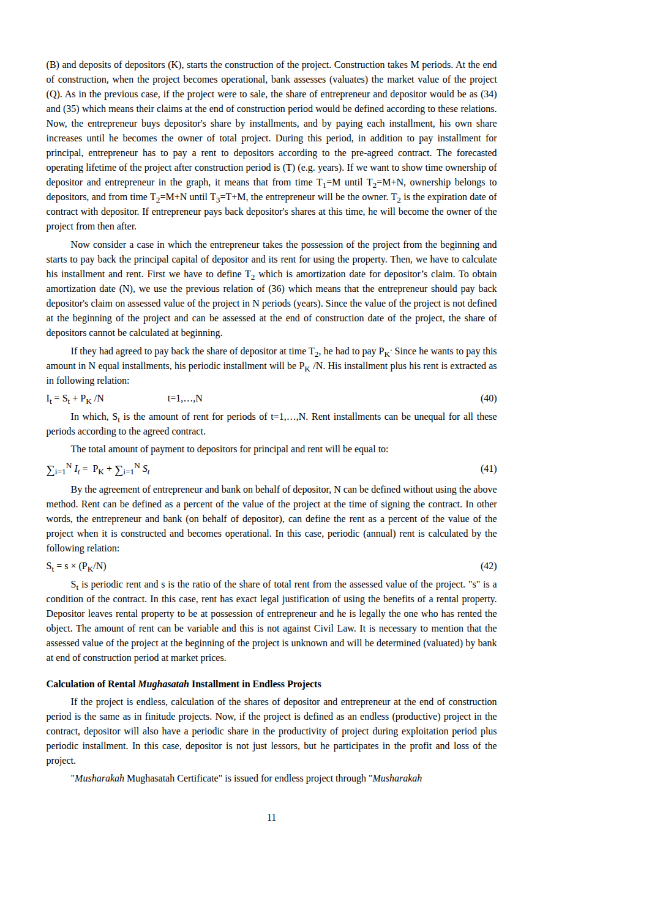(B) and deposits of depositors (K), starts the construction of the project. Construction takes M periods. At the end of construction, when the project becomes operational, bank assesses (valuates) the market value of the project (Q). As in the previous case, if the project were to sale, the share of entrepreneur and depositor would be as (34) and (35) which means their claims at the end of construction period would be defined according to these relations. Now, the entrepreneur buys depositor's share by installments, and by paying each installment, his own share increases until he becomes the owner of total project. During this period, in addition to pay installment for principal, entrepreneur has to pay a rent to depositors according to the pre-agreed contract. The forecasted operating lifetime of the project after construction period is (T) (e.g. years). If we want to show time ownership of depositor and entrepreneur in the graph, it means that from time T1=M until T2=M+N, ownership belongs to depositors, and from time T2=M+N until T3=T+M, the entrepreneur will be the owner. T2 is the expiration date of contract with depositor. If entrepreneur pays back depositor's shares at this time, he will become the owner of the project from then after.
Now consider a case in which the entrepreneur takes the possession of the project from the beginning and starts to pay back the principal capital of depositor and its rent for using the property. Then, we have to calculate his installment and rent. First we have to define T2 which is amortization date for depositor’s claim. To obtain amortization date (N), we use the previous relation of (36) which means that the entrepreneur should pay back depositor's claim on assessed value of the project in N periods (years). Since the value of the project is not defined at the beginning of the project and can be assessed at the end of construction date of the project, the share of depositors cannot be calculated at beginning.
If they had agreed to pay back the share of depositor at time T2, he had to pay PK. Since he wants to pay this amount in N equal installments, his periodic installment will be PK /N. His installment plus his rent is extracted as in following relation:
It = St + PK /N t=1,…,N (40)
In which, St is the amount of rent for periods of t=1,…,N. Rent installments can be unequal for all these periods according to the agreed contract.
The total amount of payment to depositors for principal and rent will be equal to:
∑i=1N It = PK + ∑i=1N St (41)
By the agreement of entrepreneur and bank on behalf of depositor, N can be defined without using the above method. Rent can be defined as a percent of the value of the project at the time of signing the contract. In other words, the entrepreneur and bank (on behalf of depositor), can define the rent as a percent of the value of the project when it is constructed and becomes operational. In this case, periodic (annual) rent is calculated by the following relation:
St = s × (PK/N) (42)
St is periodic rent and s is the ratio of the share of total rent from the assessed value of the project. "s" is a condition of the contract. In this case, rent has exact legal justification of using the benefits of a rental property. Depositor leaves rental property to be at possession of entrepreneur and he is legally the one who has rented the object. The amount of rent can be variable and this is not against Civil Law. It is necessary to mention that the assessed value of the project at the beginning of the project is unknown and will be determined (valuated) by bank at end of construction period at market prices.
Calculation of Rental Mughasatah Installment in Endless Projects
If the project is endless, calculation of the shares of depositor and entrepreneur at the end of construction period is the same as in finitude projects. Now, if the project is defined as an endless (productive) project in the contract, depositor will also have a periodic share in the productivity of project during exploitation period plus periodic installment. In this case, depositor is not just lessors, but he participates in the profit and loss of the project.
"Musharakah Mughasatah Certificate" is issued for endless project through "Musharakah
11